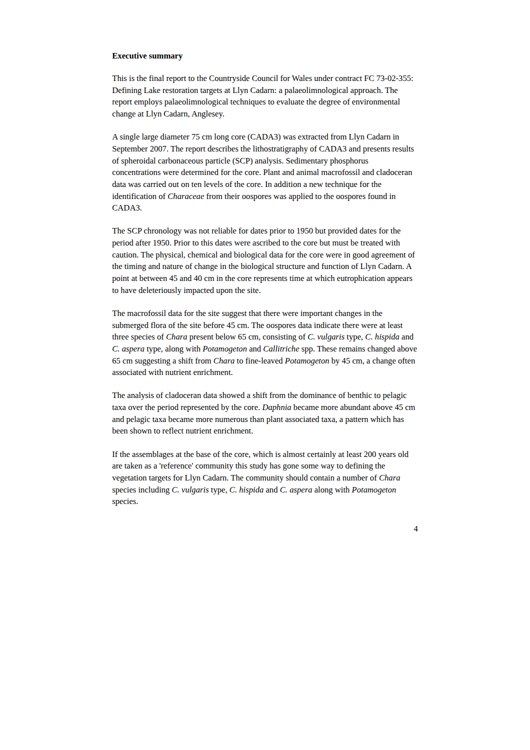Executive summary
This is the final report to the Countryside Council for Wales under contract FC 73-02-355: Defining Lake restoration targets at Llyn Cadarn: a palaeolimnological approach. The report employs palaeolimnological techniques to evaluate the degree of environmental change at Llyn Cadarn, Anglesey.
A single large diameter 75 cm long core (CADA3) was extracted from Llyn Cadarn in September 2007. The report describes the lithostratigraphy of CADA3 and presents results of spheroidal carbonaceous particle (SCP) analysis. Sedimentary phosphorus concentrations were determined for the core. Plant and animal macrofossil and cladoceran data was carried out on ten levels of the core. In addition a new technique for the identification of Characeae from their oospores was applied to the oospores found in CADA3.
The SCP chronology was not reliable for dates prior to 1950 but provided dates for the period after 1950. Prior to this dates were ascribed to the core but must be treated with caution. The physical, chemical and biological data for the core were in good agreement of the timing and nature of change in the biological structure and function of Llyn Cadarn. A point at between 45 and 40 cm in the core represents time at which eutrophication appears to have deleteriously impacted upon the site.
The macrofossil data for the site suggest that there were important changes in the submerged flora of the site before 45 cm. The oospores data indicate there were at least three species of Chara present below 65 cm, consisting of C. vulgaris type, C. hispida and C. aspera type, along with Potamogeton and Callitriche spp. These remains changed above 65 cm suggesting a shift from Chara to fine-leaved Potamogeton by 45 cm, a change often associated with nutrient enrichment.
The analysis of cladoceran data showed a shift from the dominance of benthic to pelagic taxa over the period represented by the core. Daphnia became more abundant above 45 cm and pelagic taxa became more numerous than plant associated taxa, a pattern which has been shown to reflect nutrient enrichment.
If the assemblages at the base of the core, which is almost certainly at least 200 years old are taken as a 'reference' community this study has gone some way to defining the vegetation targets for Llyn Cadarn. The community should contain a number of Chara species including C. vulgaris type, C. hispida and C. aspera along with Potamogeton species.
4